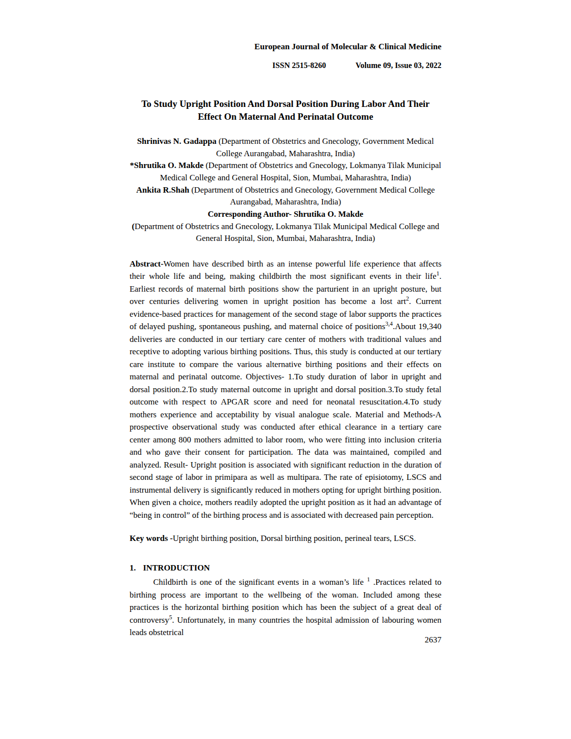European Journal of Molecular & Clinical Medicine
ISSN 2515-8260 Volume 09, Issue 03, 2022
To Study Upright Position And Dorsal Position During Labor And Their Effect On Maternal And Perinatal Outcome
Shrinivas N. Gadappa (Department of Obstetrics and Gnecology, Government Medical College Aurangabad, Maharashtra, India)
*Shrutika O. Makde (Department of Obstetrics and Gnecology, Lokmanya Tilak Municipal Medical College and General Hospital, Sion, Mumbai, Maharashtra, India)
Ankita R.Shah (Department of Obstetrics and Gnecology, Government Medical College Aurangabad, Maharashtra, India)
Corresponding Author- Shrutika O. Makde
(Department of Obstetrics and Gnecology, Lokmanya Tilak Municipal Medical College and General Hospital, Sion, Mumbai, Maharashtra, India)
Abstract-Women have described birth as an intense powerful life experience that affects their whole life and being, making childbirth the most significant events in their life1. Earliest records of maternal birth positions show the parturient in an upright posture, but over centuries delivering women in upright position has become a lost art2. Current evidence-based practices for management of the second stage of labor supports the practices of delayed pushing, spontaneous pushing, and maternal choice of positions3,4.About 19,340 deliveries are conducted in our tertiary care center of mothers with traditional values and receptive to adopting various birthing positions. Thus, this study is conducted at our tertiary care institute to compare the various alternative birthing positions and their effects on maternal and perinatal outcome. Objectives- 1.To study duration of labor in upright and dorsal position.2.To study maternal outcome in upright and dorsal position.3.To study fetal outcome with respect to APGAR score and need for neonatal resuscitation.4.To study mothers experience and acceptability by visual analogue scale. Material and Methods-A prospective observational study was conducted after ethical clearance in a tertiary care center among 800 mothers admitted to labor room, who were fitting into inclusion criteria and who gave their consent for participation. The data was maintained, compiled and analyzed. Result- Upright position is associated with significant reduction in the duration of second stage of labor in primipara as well as multipara. The rate of episiotomy, LSCS and instrumental delivery is significantly reduced in mothers opting for upright birthing position. When given a choice, mothers readily adopted the upright position as it had an advantage of “being in control” of the birthing process and is associated with decreased pain perception.
Key words -Upright birthing position, Dorsal birthing position, perineal tears, LSCS.
1. INTRODUCTION
Childbirth is one of the significant events in a woman’s life 1 .Practices related to birthing process are important to the wellbeing of the woman. Included among these practices is the horizontal birthing position which has been the subject of a great deal of controversy5. Unfortunately, in many countries the hospital admission of labouring women leads obstetrical
2637